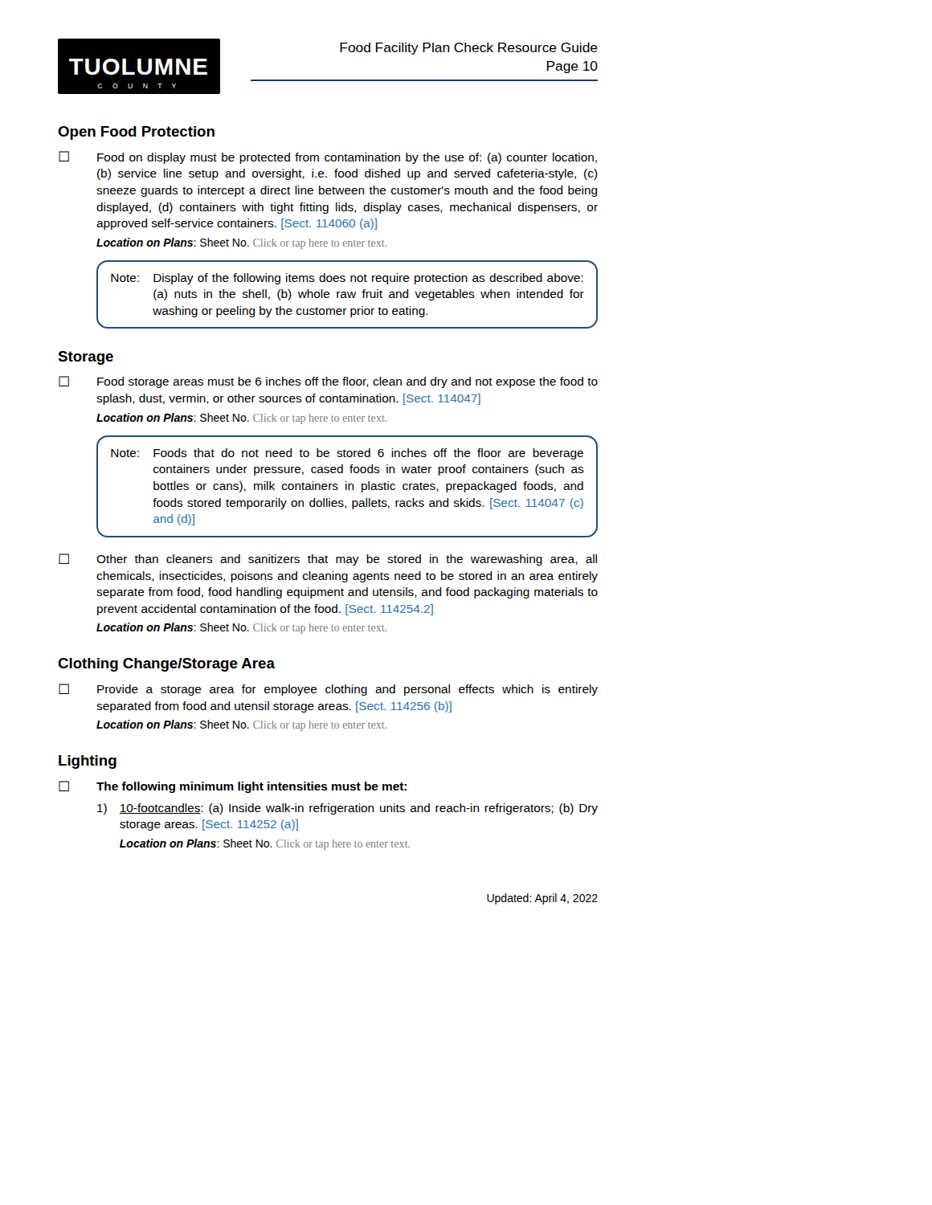TUOLUMNE
C O U N T Y
Food Facility Plan Check Resource Guide
Page 10
Open Food Protection
☐
Food on display must be protected from contamination by the use of: (a) counter location, (b) service line setup and oversight, i.e. food dished up and served cafeteria-style, (c) sneeze guards to intercept a direct line between the customer's mouth and the food being displayed, (d) containers with tight fitting lids, display cases, mechanical dispensers, or approved self-service containers. [Sect. 114060 (a)]
Location on Plans: Sheet No. Click or tap here to enter text.
Note:
Display of the following items does not require protection as described above: (a) nuts in the shell, (b) whole raw fruit and vegetables when intended for washing or peeling by the customer prior to eating.
Storage
☐
Food storage areas must be 6 inches off the floor, clean and dry and not expose the food to splash, dust, vermin, or other sources of contamination. [Sect. 114047]
Location on Plans: Sheet No. Click or tap here to enter text.
Note:
Foods that do not need to be stored 6 inches off the floor are beverage containers under pressure, cased foods in water proof containers (such as bottles or cans), milk containers in plastic crates, prepackaged foods, and foods stored temporarily on dollies, pallets, racks and skids. [Sect. 114047 (c) and (d)]
☐
Other than cleaners and sanitizers that may be stored in the warewashing area, all chemicals, insecticides, poisons and cleaning agents need to be stored in an area entirely separate from food, food handling equipment and utensils, and food packaging materials to prevent accidental contamination of the food. [Sect. 114254.2]
Location on Plans: Sheet No. Click or tap here to enter text.
Clothing Change/Storage Area
☐
Provide a storage area for employee clothing and personal effects which is entirely separated from food and utensil storage areas. [Sect. 114256 (b)]
Location on Plans: Sheet No. Click or tap here to enter text.
Lighting
☐
The following minimum light intensities must be met:
1)
10-footcandles: (a) Inside walk-in refrigeration units and reach-in refrigerators; (b) Dry storage areas. [Sect. 114252 (a)]
Location on Plans: Sheet No. Click or tap here to enter text.
Updated: April 4, 2022